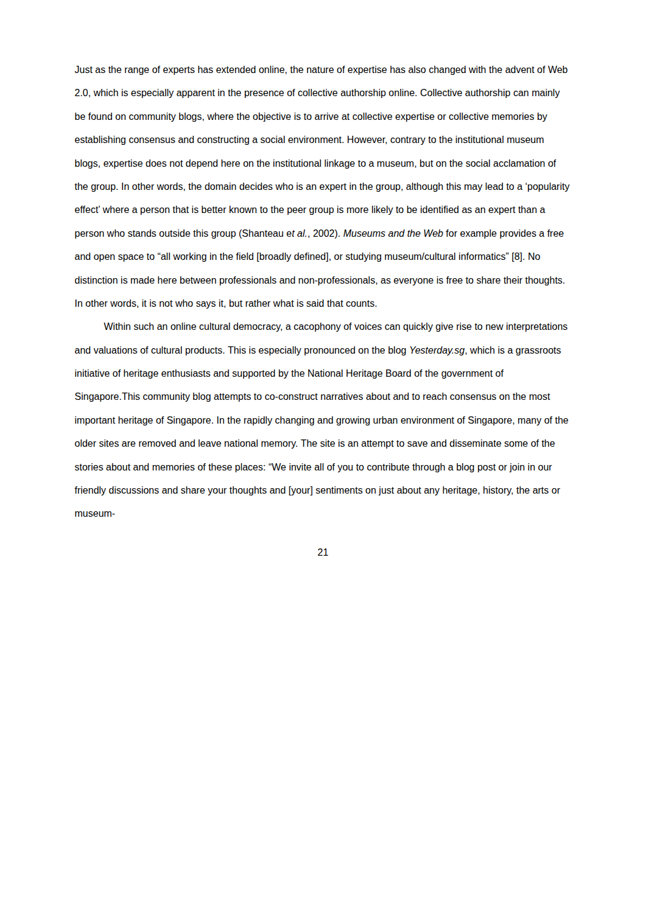Just as the range of experts has extended online, the nature of expertise has also changed with the advent of Web 2.0, which is especially apparent in the presence of collective authorship online. Collective authorship can mainly be found on community blogs, where the objective is to arrive at collective expertise or collective memories by establishing consensus and constructing a social environment. However, contrary to the institutional museum blogs, expertise does not depend here on the institutional linkage to a museum, but on the social acclamation of the group. In other words, the domain decides who is an expert in the group, although this may lead to a ‘popularity effect’ where a person that is better known to the peer group is more likely to be identified as an expert than a person who stands outside this group (Shanteau et al., 2002). Museums and the Web for example provides a free and open space to “all working in the field [broadly defined], or studying museum/cultural informatics” [8]. No distinction is made here between professionals and non-professionals, as everyone is free to share their thoughts. In other words, it is not who says it, but rather what is said that counts.
Within such an online cultural democracy, a cacophony of voices can quickly give rise to new interpretations and valuations of cultural products. This is especially pronounced on the blog Yesterday.sg, which is a grassroots initiative of heritage enthusiasts and supported by the National Heritage Board of the government of Singapore.This community blog attempts to co-construct narratives about and to reach consensus on the most important heritage of Singapore. In the rapidly changing and growing urban environment of Singapore, many of the older sites are removed and leave national memory. The site is an attempt to save and disseminate some of the stories about and memories of these places: “We invite all of you to contribute through a blog post or join in our friendly discussions and share your thoughts and [your] sentiments on just about any heritage, history, the arts or museum-
21